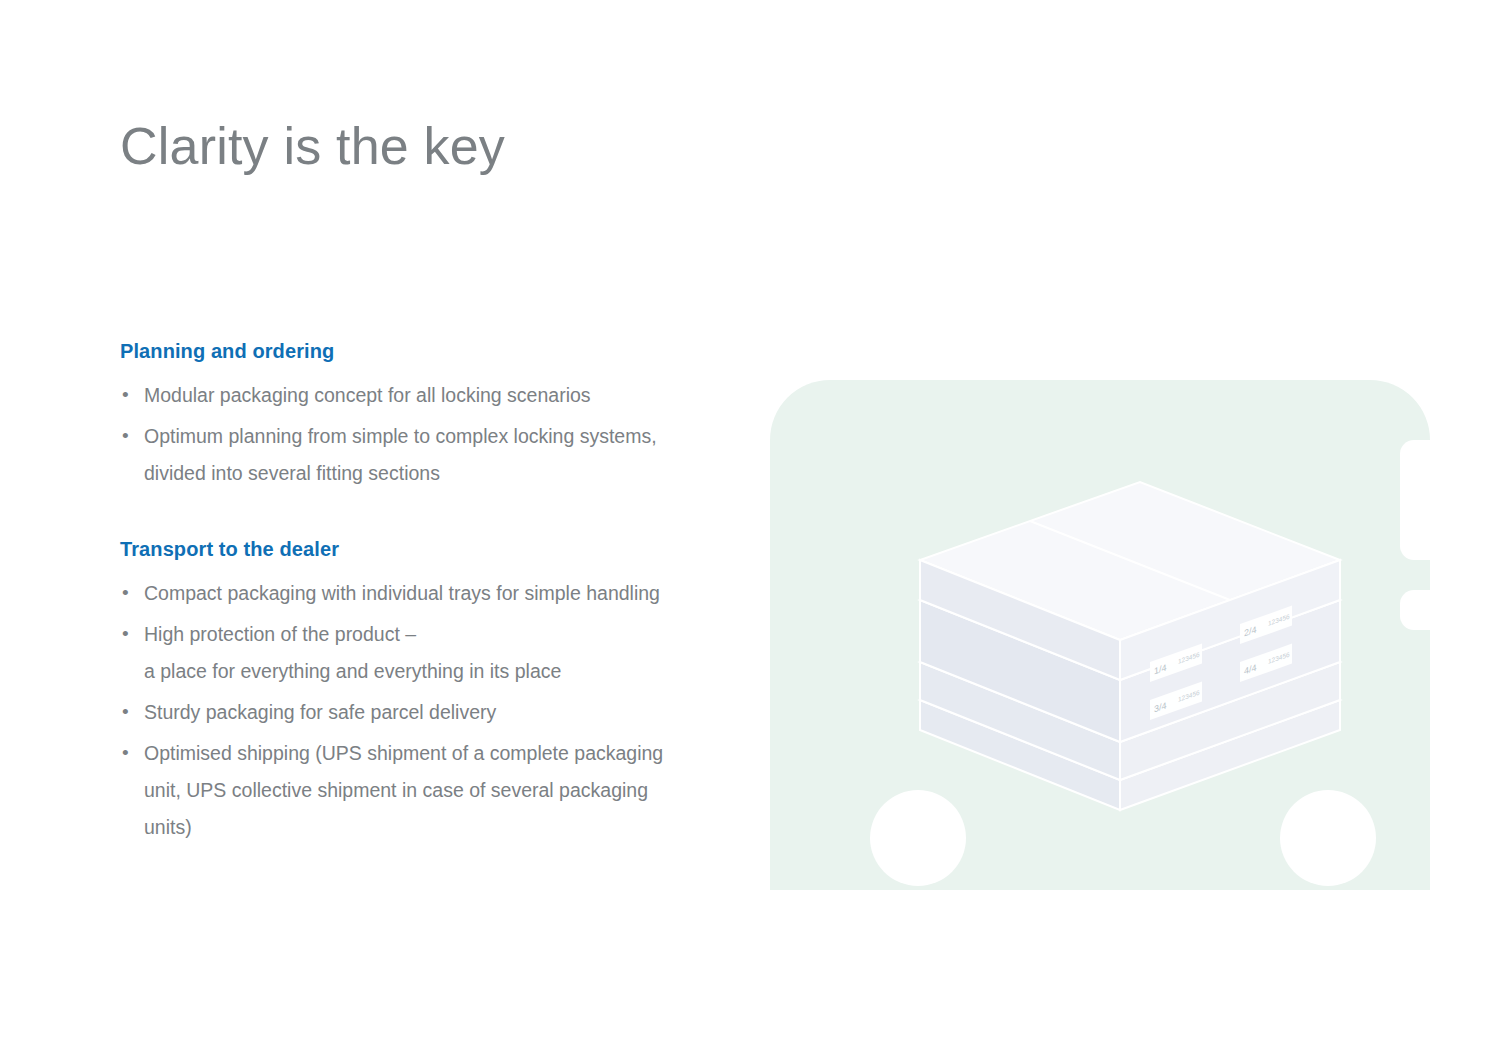Clarity is the key
Planning and ordering
Modular packaging concept for all locking scenarios
Optimum planning from simple to complex locking systems, divided into several fitting sections
Transport to the dealer
Compact packaging with individual trays for simple handling
High protection of the product –
a place for everything and everything in its place
Sturdy packaging for safe parcel delivery
Optimised shipping (UPS shipment of a complete packaging unit, UPS collective shipment in case of several packaging units)
3/4 123456 1/4 123456 4/4 123456 2/4 123456